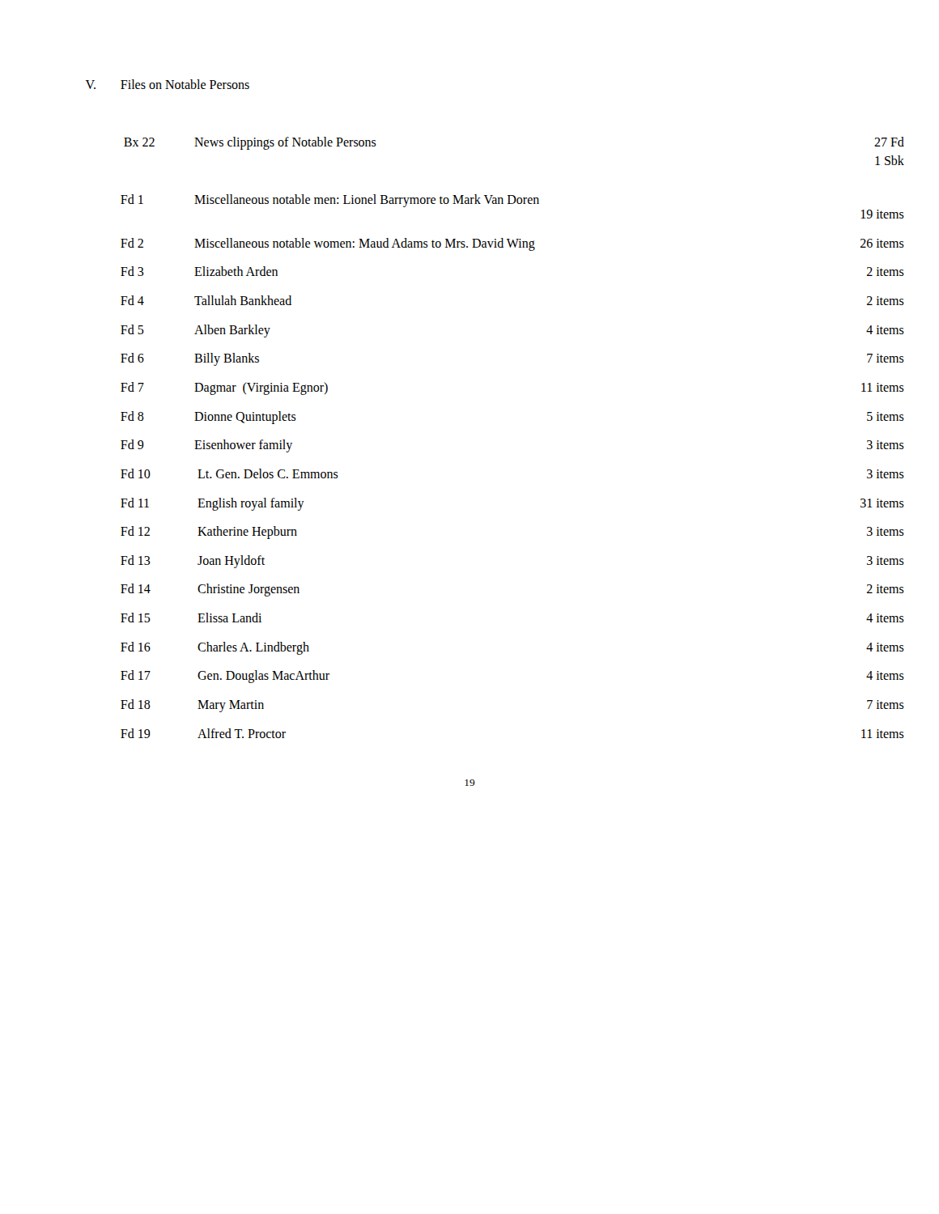V. Files on Notable Persons
| Bx 22 | News clippings of Notable Persons | 27 Fd |
| | | 1 Sbk |
| Fd 1 | Miscellaneous notable men: Lionel Barrymore to Mark Van Doren |
| | | 19 items |
| Fd 2 | Miscellaneous notable women: Maud Adams to Mrs. David Wing | 26 items |
| Fd 3 | Elizabeth Arden | 2 items |
| Fd 4 | Tallulah Bankhead | 2 items |
| Fd 5 | Alben Barkley | 4 items |
| Fd 6 | Billy Blanks | 7 items |
| Fd 7 | Dagmar (Virginia Egnor) | 11 items |
| Fd 8 | Dionne Quintuplets | 5 items |
| Fd 9 | Eisenhower family | 3 items |
| Fd 10 | Lt. Gen. Delos C. Emmons | 3 items |
| Fd 11 | English royal family | 31 items |
| Fd 12 | Katherine Hepburn | 3 items |
| Fd 13 | Joan Hyldoft | 3 items |
| Fd 14 | Christine Jorgensen | 2 items |
| Fd 15 | Elissa Landi | 4 items |
| Fd 16 | Charles A. Lindbergh | 4 items |
| Fd 17 | Gen. Douglas MacArthur | 4 items |
| Fd 18 | Mary Martin | 7 items |
| Fd 19 | Alfred T. Proctor | 11 items |
19